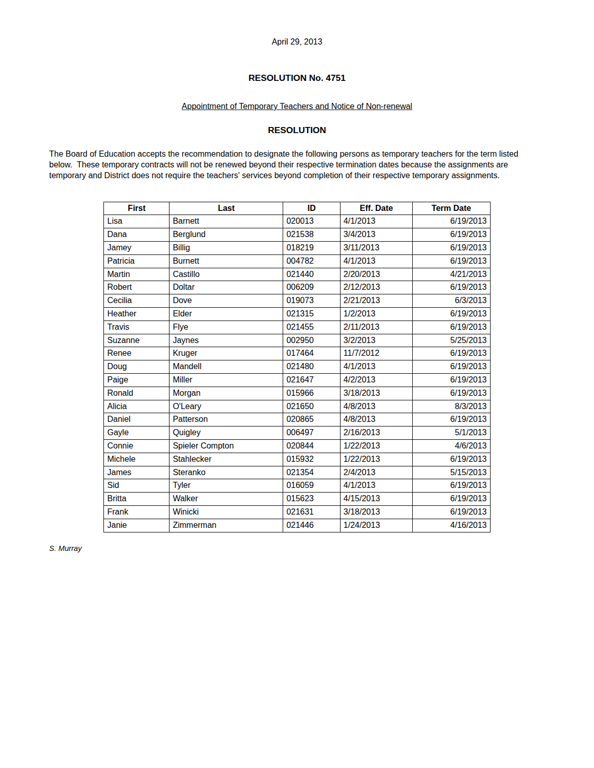April 29, 2013
RESOLUTION No. 4751
Appointment of Temporary Teachers and Notice of Non-renewal
RESOLUTION
The Board of Education accepts the recommendation to designate the following persons as temporary teachers for the term listed below. These temporary contracts will not be renewed beyond their respective termination dates because the assignments are temporary and District does not require the teachers' services beyond completion of their respective temporary assignments.
| First | Last | ID | Eff. Date | Term Date |
| --- | --- | --- | --- | --- |
| Lisa | Barnett | 020013 | 4/1/2013 | 6/19/2013 |
| Dana | Berglund | 021538 | 3/4/2013 | 6/19/2013 |
| Jamey | Billig | 018219 | 3/11/2013 | 6/19/2013 |
| Patricia | Burnett | 004782 | 4/1/2013 | 6/19/2013 |
| Martin | Castillo | 021440 | 2/20/2013 | 4/21/2013 |
| Robert | Doltar | 006209 | 2/12/2013 | 6/19/2013 |
| Cecilia | Dove | 019073 | 2/21/2013 | 6/3/2013 |
| Heather | Elder | 021315 | 1/2/2013 | 6/19/2013 |
| Travis | Flye | 021455 | 2/11/2013 | 6/19/2013 |
| Suzanne | Jaynes | 002950 | 3/2/2013 | 5/25/2013 |
| Renee | Kruger | 017464 | 11/7/2012 | 6/19/2013 |
| Doug | Mandell | 021480 | 4/1/2013 | 6/19/2013 |
| Paige | Miller | 021647 | 4/2/2013 | 6/19/2013 |
| Ronald | Morgan | 015966 | 3/18/2013 | 6/19/2013 |
| Alicia | O'Leary | 021650 | 4/8/2013 | 8/3/2013 |
| Daniel | Patterson | 020865 | 4/8/2013 | 6/19/2013 |
| Gayle | Quigley | 006497 | 2/16/2013 | 5/1/2013 |
| Connie | Spieler Compton | 020844 | 1/22/2013 | 4/6/2013 |
| Michele | Stahlecker | 015932 | 1/22/2013 | 6/19/2013 |
| James | Steranko | 021354 | 2/4/2013 | 5/15/2013 |
| Sid | Tyler | 016059 | 4/1/2013 | 6/19/2013 |
| Britta | Walker | 015623 | 4/15/2013 | 6/19/2013 |
| Frank | Winicki | 021631 | 3/18/2013 | 6/19/2013 |
| Janie | Zimmerman | 021446 | 1/24/2013 | 4/16/2013 |
S. Murray